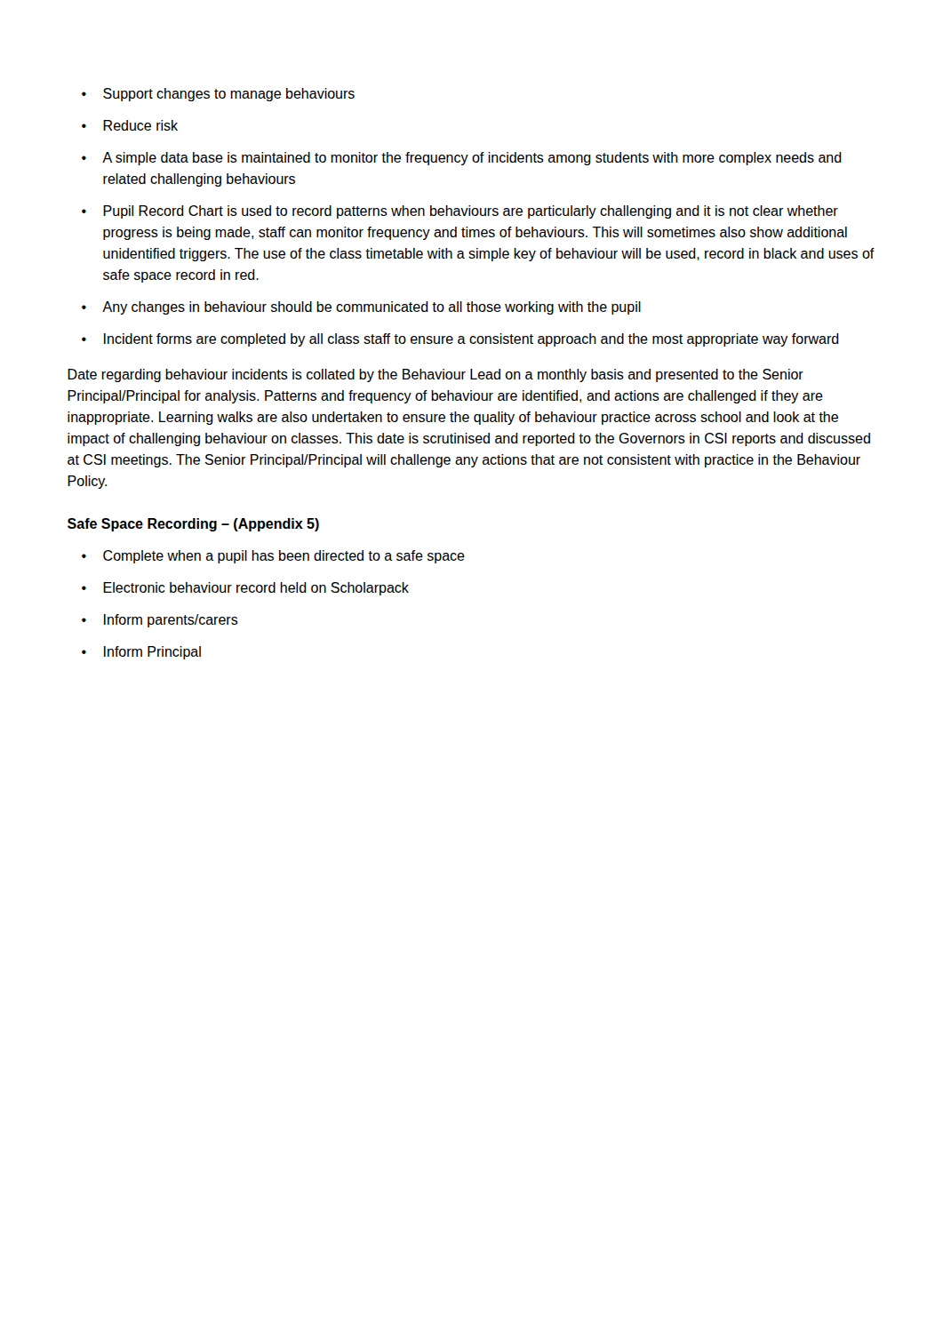Support changes to manage behaviours
Reduce risk
A simple data base is maintained to monitor the frequency of incidents among students with more complex needs and related challenging behaviours
Pupil Record Chart is used to record patterns when behaviours are particularly challenging and it is not clear whether progress is being made, staff can monitor frequency and times of behaviours. This will sometimes also show additional unidentified triggers. The use of the class timetable with a simple key of behaviour will be used, record in black and uses of safe space record in red.
Any changes in behaviour should be communicated to all those working with the pupil
Incident forms are completed by all class staff to ensure a consistent approach and the most appropriate way forward
Date regarding behaviour incidents is collated by the Behaviour Lead on a monthly basis and presented to the Senior Principal/Principal for analysis. Patterns and frequency of behaviour are identified, and actions are challenged if they are inappropriate. Learning walks are also undertaken to ensure the quality of behaviour practice across school and look at the impact of challenging behaviour on classes. This date is scrutinised and reported to the Governors in CSI reports and discussed at CSI meetings. The Senior Principal/Principal will challenge any actions that are not consistent with practice in the Behaviour Policy.
Safe Space Recording – (Appendix 5)
Complete when a pupil has been directed to a safe space
Electronic behaviour record held on Scholarpack
Inform parents/carers
Inform Principal